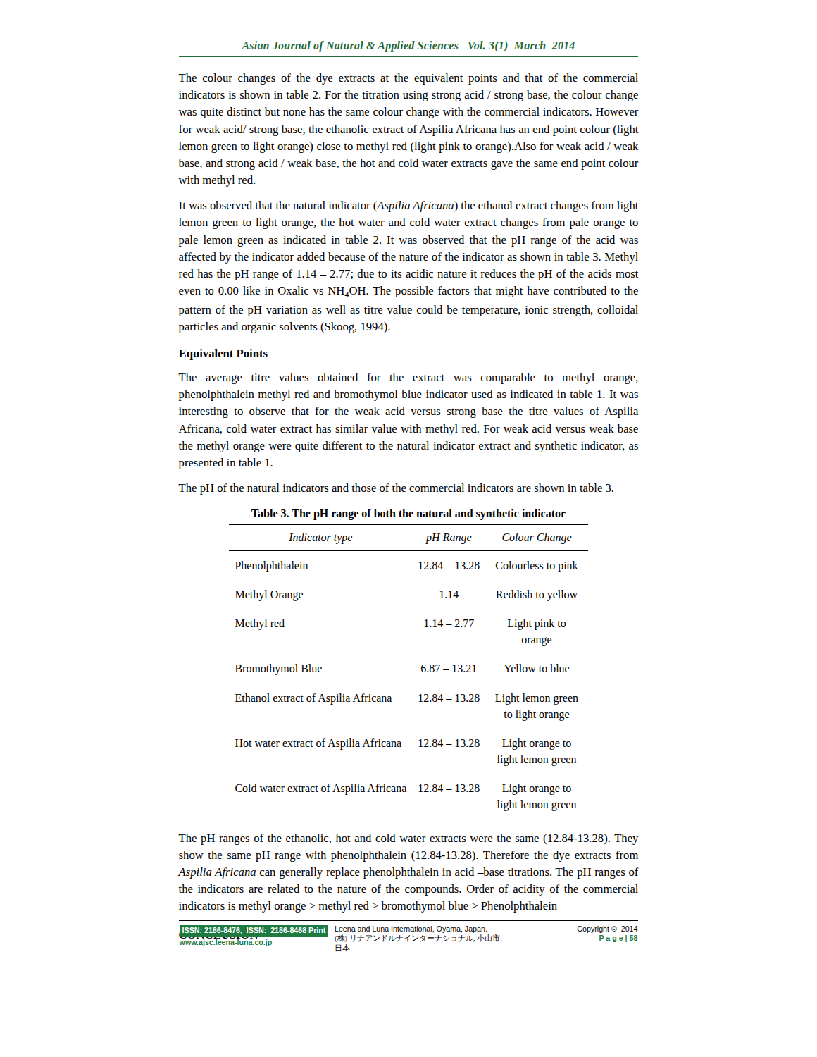Asian Journal of Natural & Applied Sciences Vol. 3(1) March 2014
The colour changes of the dye extracts at the equivalent points and that of the commercial indicators is shown in table 2. For the titration using strong acid / strong base, the colour change was quite distinct but none has the same colour change with the commercial indicators. However for weak acid/ strong base, the ethanolic extract of Aspilia Africana has an end point colour (light lemon green to light orange) close to methyl red (light pink to orange).Also for weak acid / weak base, and strong acid / weak base, the hot and cold water extracts gave the same end point colour with methyl red.
It was observed that the natural indicator (Aspilia Africana) the ethanol extract changes from light lemon green to light orange, the hot water and cold water extract changes from pale orange to pale lemon green as indicated in table 2. It was observed that the pH range of the acid was affected by the indicator added because of the nature of the indicator as shown in table 3. Methyl red has the pH range of 1.14 – 2.77; due to its acidic nature it reduces the pH of the acids most even to 0.00 like in Oxalic vs NH4OH. The possible factors that might have contributed to the pattern of the pH variation as well as titre value could be temperature, ionic strength, colloidal particles and organic solvents (Skoog, 1994).
Equivalent Points
The average titre values obtained for the extract was comparable to methyl orange, phenolphthalein methyl red and bromothymol blue indicator used as indicated in table 1. It was interesting to observe that for the weak acid versus strong base the titre values of Aspilia Africana, cold water extract has similar value with methyl red. For weak acid versus weak base the methyl orange were quite different to the natural indicator extract and synthetic indicator, as presented in table 1.
The pH of the natural indicators and those of the commercial indicators are shown in table 3.
Table 3. The pH range of both the natural and synthetic indicator
| Indicator type | pH Range | Colour Change |
| --- | --- | --- |
| Phenolphthalein | 12.84 – 13.28 | Colourless to pink |
| Methyl Orange | 1.14 | Reddish to yellow |
| Methyl red | 1.14 – 2.77 | Light pink to orange |
| Bromothymol Blue | 6.87 – 13.21 | Yellow to blue |
| Ethanol extract of Aspilia Africana | 12.84 – 13.28 | Light lemon green to light orange |
| Hot water extract of Aspilia Africana | 12.84 – 13.28 | Light orange to light lemon green |
| Cold water extract of Aspilia Africana | 12.84 – 13.28 | Light orange to light lemon green |
The pH ranges of the ethanolic, hot and cold water extracts were the same (12.84-13.28). They show the same pH range with phenolphthalein (12.84-13.28). Therefore the dye extracts from Aspilia Africana can generally replace phenolphthalein in acid –base titrations. The pH ranges of the indicators are related to the nature of the compounds. Order of acidity of the commercial indicators is methyl orange > methyl red > bromothymol blue > Phenolphthalein
CONCLUSION
| ISSN: 2186-8476, ISSN: 2186-8468 Print www.ajsc.leena-luna.co.jp | Leena and Luna International, Oyama, Japan. (株) リナアンドルナインターナショナル, 小山市、日本 | Copyright © 2014 P a g e / 58 |